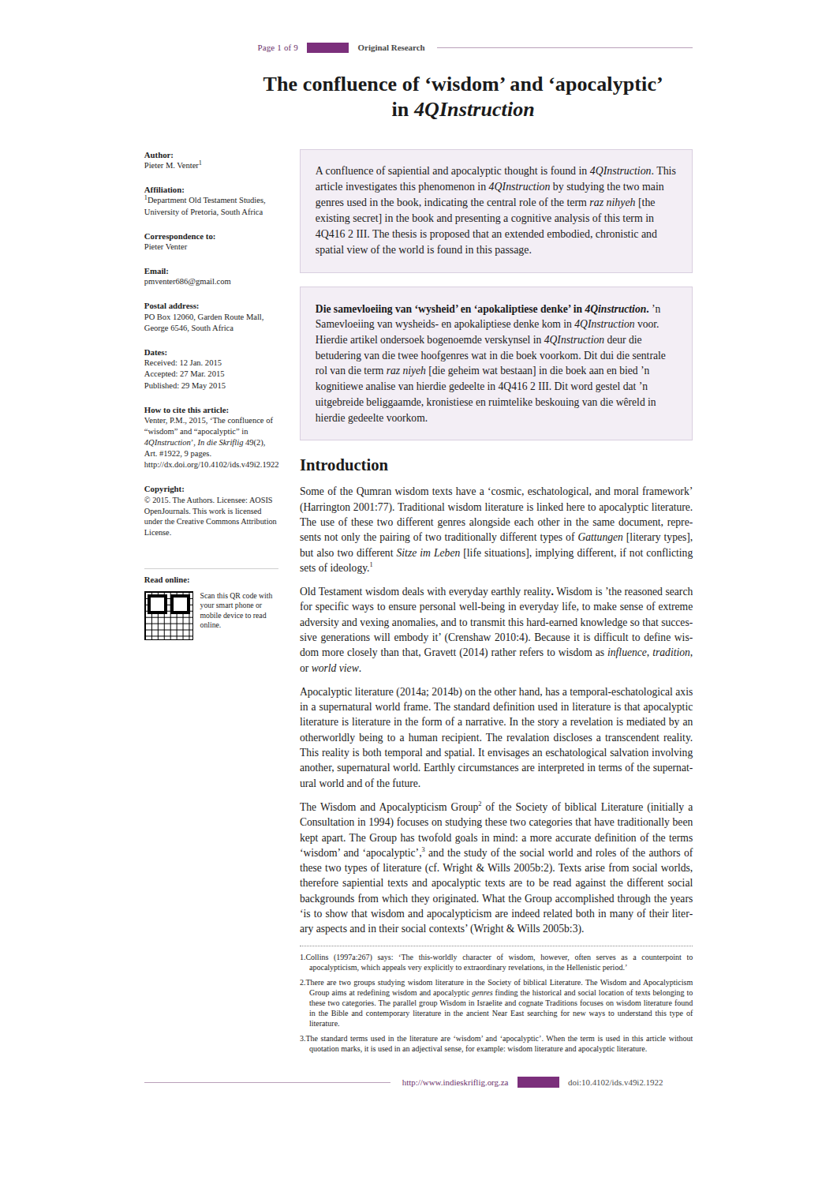Page 1 of 9 Original Research
The confluence of ‘wisdom’ and ‘apocalyptic’
in 4QInstruction
Author:
Pieter M. Venter1
Affiliation:
1 Department Old Testament Studies, University of Pretoria, South Africa
Correspondence to:
Pieter Venter
Email:
pmventer686@gmail.com
Postal address:
PO Box 12060, Garden Route Mall, George 6546, South Africa
Dates:
Received: 12 Jan. 2015
Accepted: 27 Mar. 2015
Published: 29 May 2015
How to cite this article:
Venter, P.M., 2015, ‘The confluence of “wisdom” and “apocalyptic” in 4QInstruction’, In die Skriflig 49(2), Art. #1922, 9 pages. http://dx.doi.org/10.4102/ids.v49i2.1922
Copyright:
© 2015. The Authors. Licensee: AOSIS OpenJournals. This work is licensed under the Creative Commons Attribution License.
Read online:
Scan this QR code with your smart phone or mobile device to read online.
A confluence of sapiential and apocalyptic thought is found in 4QInstruction. This article investigates this phenomenon in 4QInstruction by studying the two main genres used in the book, indicating the central role of the term raz nihyeh [the existing secret] in the book and presenting a cognitive analysis of this term in 4Q416 2 III. The thesis is proposed that an extended embodied, chronistic and spatial view of the world is found in this passage.
Die samevloeiing van ‘wysheid’ en ‘apokaliptiese denke’ in 4Qinstruction. ’n Samevloeiing van wysheids- en apokaliptiese denke kom in 4QInstruction voor. Hierdie artikel ondersoek bogenoemde verskynsel in 4QInstruction deur die betudering van die twee hoofgenres wat in die boek voorkom. Dit dui die sentrale rol van die term raz niyeh [die geheim wat bestaan] in die boek aan en bied ’n kognitiewe analise van hierdie gedeelte in 4Q416 2 III. Dit word gestel dat ’n uitgebreide beliggaamde, kronistiese en ruimtelike beskouing van die wêreld in hierdie gedeelte voorkom.
Introduction
Some of the Qumran wisdom texts have a ‘cosmic, eschatological, and moral framework’ (Harrington 2001:77). Traditional wisdom literature is linked here to apocalyptic literature. The use of these two different genres alongside each other in the same document, represents not only the pairing of two traditionally different types of Gattungen [literary types], but also two different Sitze im Leben [life situations], implying different, if not conflicting sets of ideology.1
Old Testament wisdom deals with everyday earthly reality. Wisdom is ’the reasoned search for specific ways to ensure personal well-being in everyday life, to make sense of extreme adversity and vexing anomalies, and to transmit this hard-earned knowledge so that successive generations will embody it’ (Crenshaw 2010:4). Because it is difficult to define wisdom more closely than that, Gravett (2014) rather refers to wisdom as influence, tradition, or world view.
Apocalyptic literature (2014a; 2014b) on the other hand, has a temporal-eschatological axis in a supernatural world frame. The standard definition used in literature is that apocalyptic literature is literature in the form of a narrative. In the story a revelation is mediated by an otherworldly being to a human recipient. The revalation discloses a transcendent reality. This reality is both temporal and spatial. It envisages an eschatological salvation involving another, supernatural world. Earthly circumstances are interpreted in terms of the supernatural world and of the future.
The Wisdom and Apocalypticism Group2 of the Society of biblical Literature (initially a Consultation in 1994) focuses on studying these two categories that have traditionally been kept apart. The Group has twofold goals in mind: a more accurate definition of the terms ‘wisdom’ and ‘apocalyptic’,3 and the study of the social world and roles of the authors of these two types of literature (cf. Wright & Wills 2005b:2). Texts arise from social worlds, therefore sapiential texts and apocalyptic texts are to be read against the different social backgrounds from which they originated. What the Group accomplished through the years ‘is to show that wisdom and apocalypticism are indeed related both in many of their literary aspects and in their social contexts’ (Wright & Wills 2005b:3).
1.Collins (1997a:267) says: ‘The this-worldly character of wisdom, however, often serves as a counterpoint to apocalypticism, which appeals very explicitly to extraordinary revelations, in the Hellenistic period.’
2.There are two groups studying wisdom literature in the Society of biblical Literature. The Wisdom and Apocalypticism Group aims at redefining wisdom and apocalyptic genres finding the historical and social location of texts belonging to these two categories. The parallel group Wisdom in Israelite and cognate Traditions focuses on wisdom literature found in the Bible and contemporary literature in the ancient Near East searching for new ways to understand this type of literature.
3.The standard terms used in the literature are ‘wisdom’ and ‘apocalyptic’. When the term is used in this article without quotation marks, it is used in an adjectival sense, for example: wisdom literature and apocalyptic literature.
http://www.indieskriflig.org.za doi:10.4102/ids.v49i2.1922